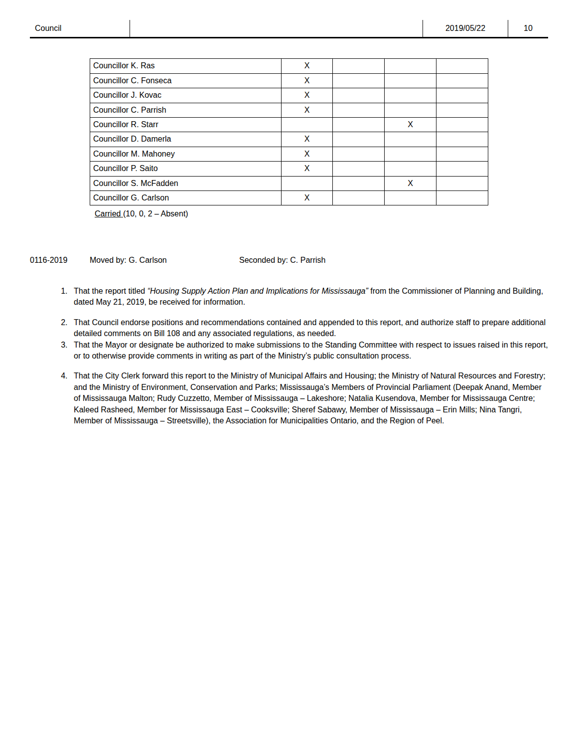Council
2019/05/22
10
| Councillor K. Ras | X | | | |
| Councillor C. Fonseca | X | | | |
| Councillor J. Kovac | X | | | |
| Councillor C. Parrish | X | | | |
| Councillor R. Starr | | | X | |
| Councillor D. Damerla | X | | | |
| Councillor M. Mahoney | X | | | |
| Councillor P. Saito | X | | | |
| Councillor S. McFadden | | | X | |
| Councillor G. Carlson | X | | | |
Carried (10, 0, 2 – Absent)
0116-2019
Moved by: G. Carlson
Seconded by: C. Parrish
That the report titled “Housing Supply Action Plan and Implications for Mississauga” from the Commissioner of Planning and Building, dated May 21, 2019, be received for information.
That Council endorse positions and recommendations contained and appended to this report, and authorize staff to prepare additional detailed comments on Bill 108 and any associated regulations, as needed.
That the Mayor or designate be authorized to make submissions to the Standing Committee with respect to issues raised in this report, or to otherwise provide comments in writing as part of the Ministry’s public consultation process.
That the City Clerk forward this report to the Ministry of Municipal Affairs and Housing; the Ministry of Natural Resources and Forestry; and the Ministry of Environment, Conservation and Parks; Mississauga’s Members of Provincial Parliament (Deepak Anand, Member of Mississauga Malton; Rudy Cuzzetto, Member of Mississauga – Lakeshore; Natalia Kusendova, Member for Mississauga Centre; Kaleed Rasheed, Member for Mississauga East – Cooksville; Sheref Sabawy, Member of Mississauga – Erin Mills; Nina Tangri, Member of Mississauga – Streetsville), the Association for Municipalities Ontario, and the Region of Peel.